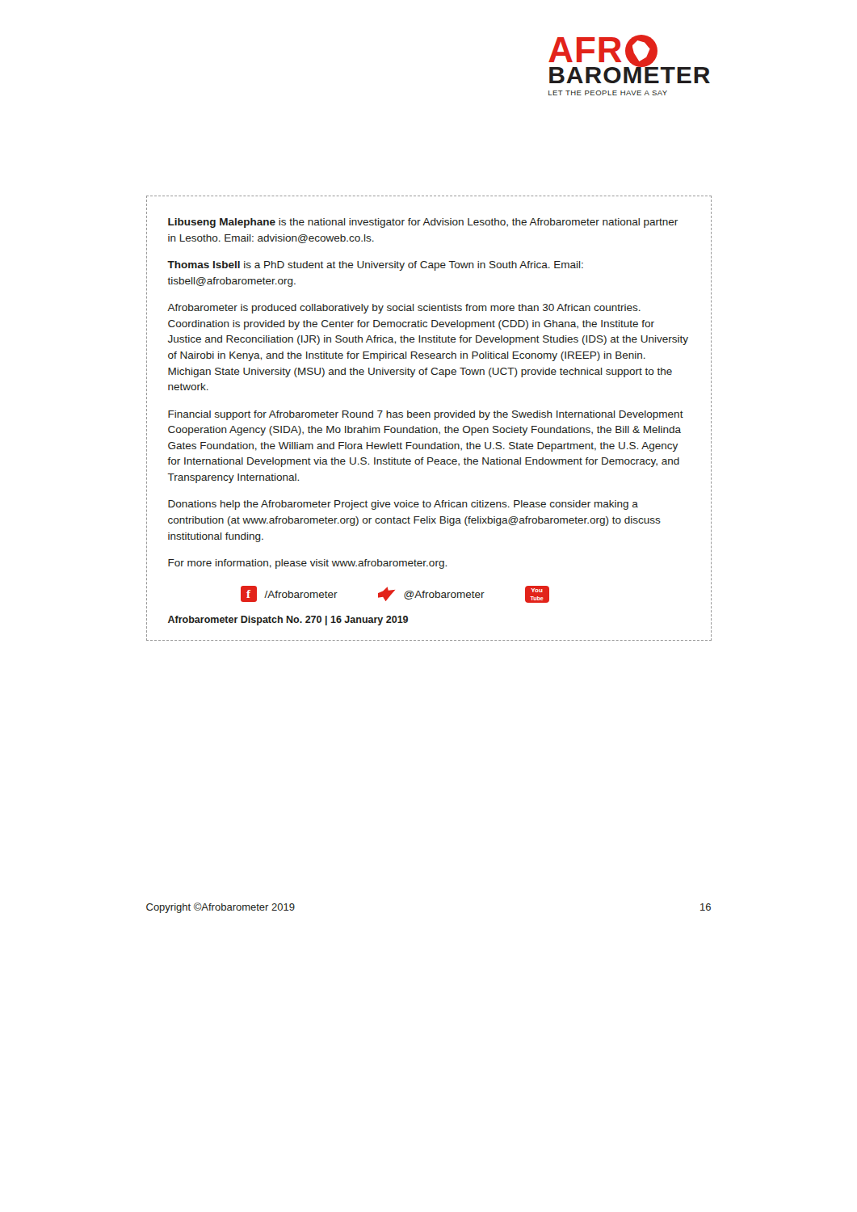AFR BAROMETER LET THE PEOPLE HAVE A SAY
Libuseng Malephane is the national investigator for Advision Lesotho, the Afrobarometer national partner in Lesotho. Email: advision@ecoweb.co.ls.
Thomas Isbell is a PhD student at the University of Cape Town in South Africa. Email: tisbell@afrobarometer.org.
Afrobarometer is produced collaboratively by social scientists from more than 30 African countries. Coordination is provided by the Center for Democratic Development (CDD) in Ghana, the Institute for Justice and Reconciliation (IJR) in South Africa, the Institute for Development Studies (IDS) at the University of Nairobi in Kenya, and the Institute for Empirical Research in Political Economy (IREEP) in Benin. Michigan State University (MSU) and the University of Cape Town (UCT) provide technical support to the network.
Financial support for Afrobarometer Round 7 has been provided by the Swedish International Development Cooperation Agency (SIDA), the Mo Ibrahim Foundation, the Open Society Foundations, the Bill & Melinda Gates Foundation, the William and Flora Hewlett Foundation, the U.S. State Department, the U.S. Agency for International Development via the U.S. Institute of Peace, the National Endowment for Democracy, and Transparency International.
Donations help the Afrobarometer Project give voice to African citizens. Please consider making a contribution (at www.afrobarometer.org) or contact Felix Biga (felixbiga@afrobarometer.org) to discuss institutional funding.
For more information, please visit www.afrobarometer.org.
f /Afrobarometer @Afrobarometer YouTube
Afrobarometer Dispatch No. 270 | 16 January 2019
Copyright ©Afrobarometer 2019 16